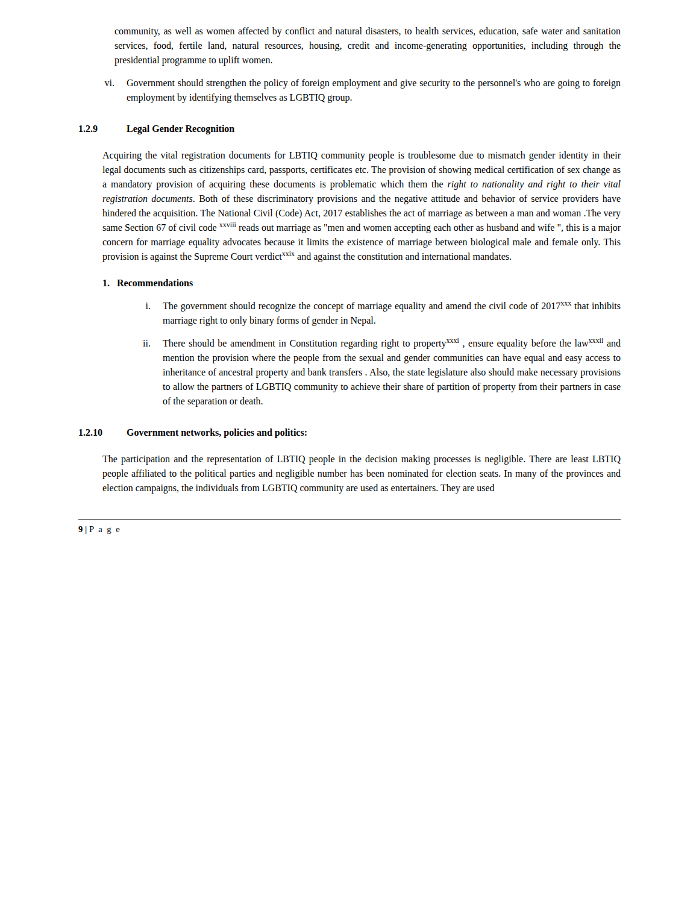community, as well as women affected by conflict and natural disasters, to health services, education, safe water and sanitation services, food, fertile land, natural resources, housing, credit and income-generating opportunities, including through the presidential programme to uplift women.
vi.
Government should strengthen the policy of foreign employment and give security to the personnel's who are going to foreign employment by identifying themselves as LGBTIQ group.
1.2.9 Legal Gender Recognition
Acquiring the vital registration documents for LBTIQ community people is troublesome due to mismatch gender identity in their legal documents such as citizenships card, passports, certificates etc. The provision of showing medical certification of sex change as a mandatory provision of acquiring these documents is problematic which them the right to nationality and right to their vital registration documents. Both of these discriminatory provisions and the negative attitude and behavior of service providers have hindered the acquisition. The National Civil (Code) Act, 2017 establishes the act of marriage as between a man and woman .The very same Section 67 of civil code xxviii reads out marriage as "men and women accepting each other as husband and wife ", this is a major concern for marriage equality advocates because it limits the existence of marriage between biological male and female only. This provision is against the Supreme Court verdictxxix and against the constitution and international mandates.
1. Recommendations
i.
The government should recognize the concept of marriage equality and amend the civil code of 2017xxx that inhibits marriage right to only binary forms of gender in Nepal.
ii.
There should be amendment in Constitution regarding right to propertyxxxi , ensure equality before the lawxxxii and mention the provision where the people from the sexual and gender communities can have equal and easy access to inheritance of ancestral property and bank transfers . Also, the state legislature also should make necessary provisions to allow the partners of LGBTIQ community to achieve their share of partition of property from their partners in case of the separation or death.
1.2.10 Government networks, policies and politics:
The participation and the representation of LBTIQ people in the decision making processes is negligible. There are least LBTIQ people affiliated to the political parties and negligible number has been nominated for election seats. In many of the provinces and election campaigns, the individuals from LGBTIQ community are used as entertainers. They are used
9 | P a g e